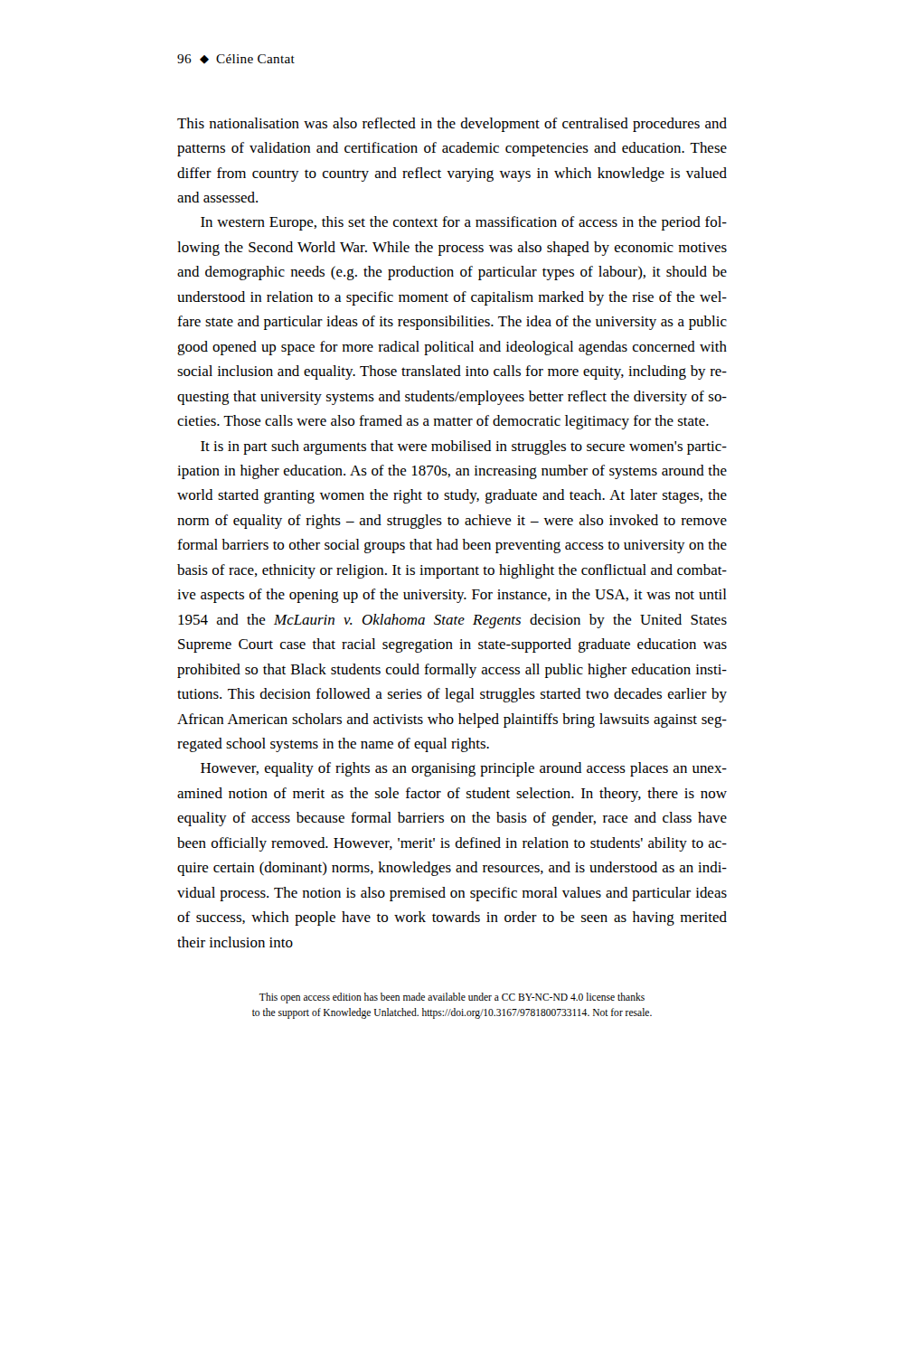96◆Céline Cantat
This nationalisation was also reflected in the development of centralised procedures and patterns of validation and certification of academic competencies and education. These differ from country to country and reflect varying ways in which knowledge is valued and assessed.
In western Europe, this set the context for a massification of access in the period following the Second World War. While the process was also shaped by economic motives and demographic needs (e.g. the production of particular types of labour), it should be understood in relation to a specific moment of capitalism marked by the rise of the welfare state and particular ideas of its responsibilities. The idea of the university as a public good opened up space for more radical political and ideological agendas concerned with social inclusion and equality. Those translated into calls for more equity, including by requesting that university systems and students/employees better reflect the diversity of societies. Those calls were also framed as a matter of democratic legitimacy for the state.
It is in part such arguments that were mobilised in struggles to secure women's participation in higher education. As of the 1870s, an increasing number of systems around the world started granting women the right to study, graduate and teach. At later stages, the norm of equality of rights – and struggles to achieve it – were also invoked to remove formal barriers to other social groups that had been preventing access to university on the basis of race, ethnicity or religion. It is important to highlight the conflictual and combative aspects of the opening up of the university. For instance, in the USA, it was not until 1954 and the McLaurin v. Oklahoma State Regents decision by the United States Supreme Court case that racial segregation in state-supported graduate education was prohibited so that Black students could formally access all public higher education institutions. This decision followed a series of legal struggles started two decades earlier by African American scholars and activists who helped plaintiffs bring lawsuits against segregated school systems in the name of equal rights.
However, equality of rights as an organising principle around access places an unexamined notion of merit as the sole factor of student selection. In theory, there is now equality of access because formal barriers on the basis of gender, race and class have been officially removed. However, 'merit' is defined in relation to students' ability to acquire certain (dominant) norms, knowledges and resources, and is understood as an individual process. The notion is also premised on specific moral values and particular ideas of success, which people have to work towards in order to be seen as having merited their inclusion into
This open access edition has been made available under a CC BY-NC-ND 4.0 license thanks
to the support of Knowledge Unlatched. https://doi.org/10.3167/9781800733114. Not for resale.